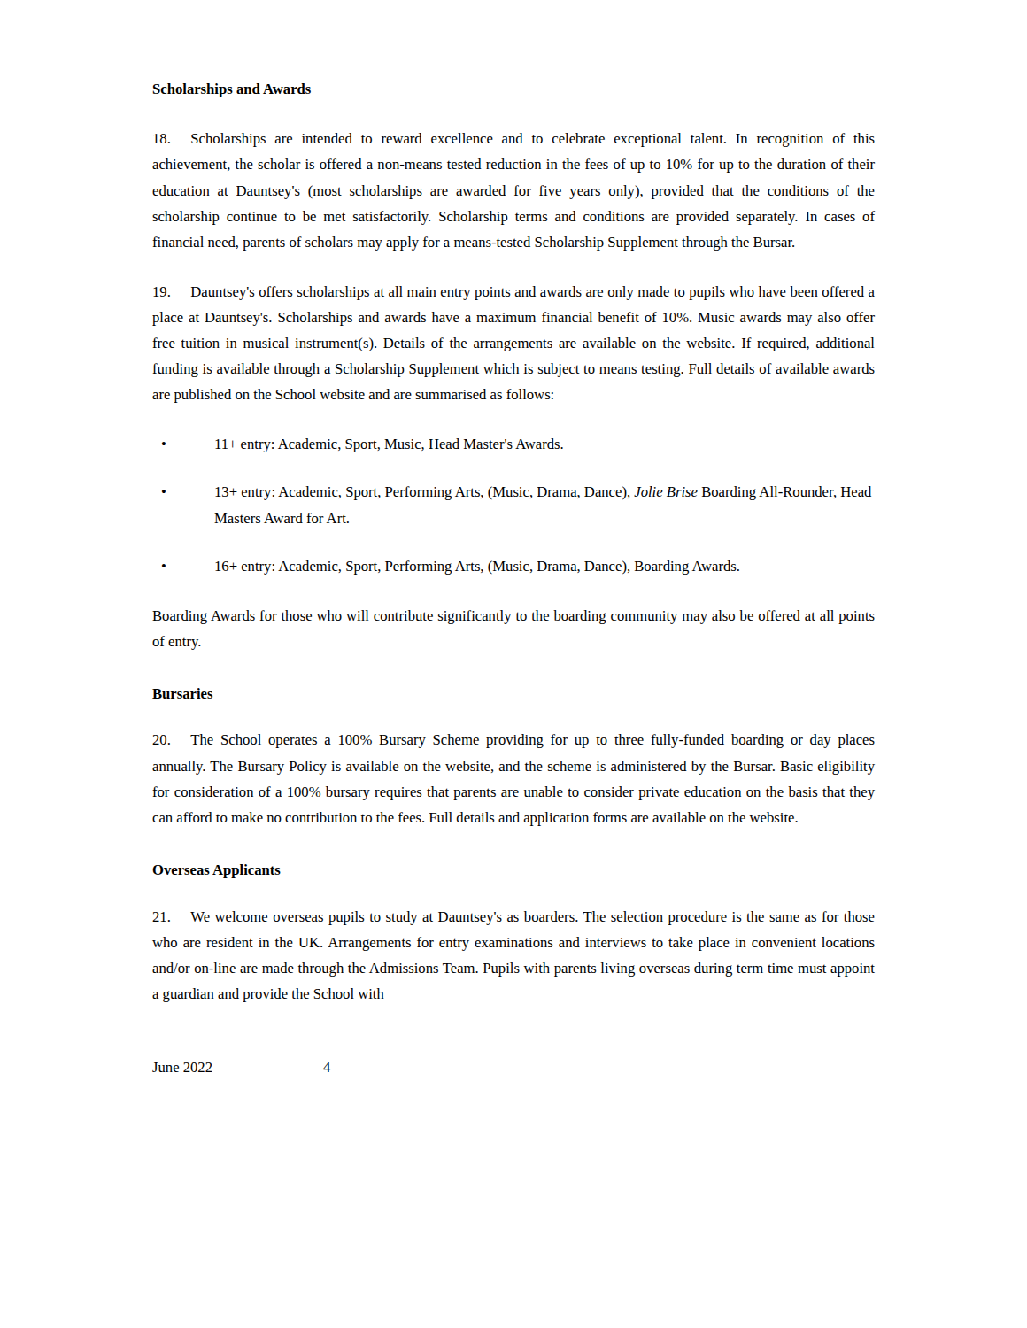Scholarships and Awards
18. Scholarships are intended to reward excellence and to celebrate exceptional talent. In recognition of this achievement, the scholar is offered a non-means tested reduction in the fees of up to 10% for up to the duration of their education at Dauntsey's (most scholarships are awarded for five years only), provided that the conditions of the scholarship continue to be met satisfactorily. Scholarship terms and conditions are provided separately. In cases of financial need, parents of scholars may apply for a means-tested Scholarship Supplement through the Bursar.
19. Dauntsey's offers scholarships at all main entry points and awards are only made to pupils who have been offered a place at Dauntsey's. Scholarships and awards have a maximum financial benefit of 10%. Music awards may also offer free tuition in musical instrument(s). Details of the arrangements are available on the website. If required, additional funding is available through a Scholarship Supplement which is subject to means testing. Full details of available awards are published on the School website and are summarised as follows:
11+ entry: Academic, Sport, Music, Head Master's Awards.
13+ entry: Academic, Sport, Performing Arts, (Music, Drama, Dance), Jolie Brise Boarding All-Rounder, Head Masters Award for Art.
16+ entry: Academic, Sport, Performing Arts, (Music, Drama, Dance), Boarding Awards.
Boarding Awards for those who will contribute significantly to the boarding community may also be offered at all points of entry.
Bursaries
20. The School operates a 100% Bursary Scheme providing for up to three fully-funded boarding or day places annually. The Bursary Policy is available on the website, and the scheme is administered by the Bursar. Basic eligibility for consideration of a 100% bursary requires that parents are unable to consider private education on the basis that they can afford to make no contribution to the fees. Full details and application forms are available on the website.
Overseas Applicants
21. We welcome overseas pupils to study at Dauntsey's as boarders. The selection procedure is the same as for those who are resident in the UK. Arrangements for entry examinations and interviews to take place in convenient locations and/or on-line are made through the Admissions Team. Pupils with parents living overseas during term time must appoint a guardian and provide the School with
June 2022 4